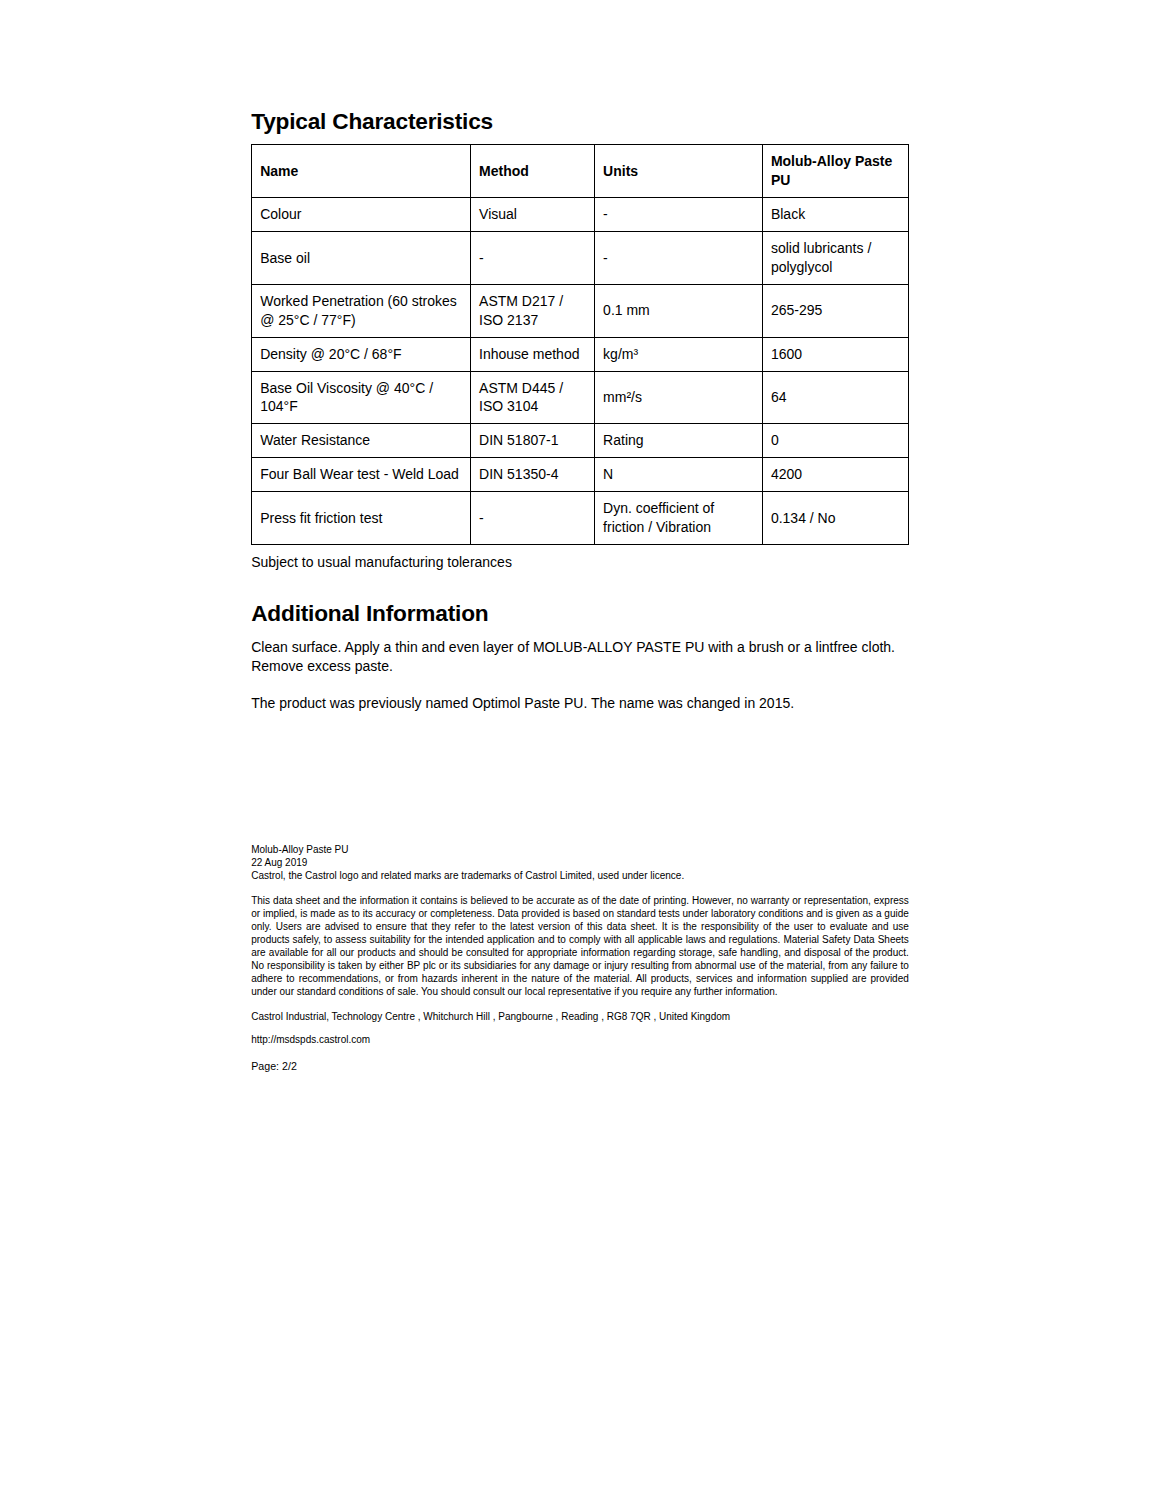Typical Characteristics
| Name | Method | Units | Molub-Alloy Paste PU |
| --- | --- | --- | --- |
| Colour | Visual | - | Black |
| Base oil | - | - | solid lubricants / polyglycol |
| Worked Penetration (60 strokes @ 25°C / 77°F) | ASTM D217 / ISO 2137 | 0.1 mm | 265-295 |
| Density @ 20°C / 68°F | Inhouse method | kg/m³ | 1600 |
| Base Oil Viscosity @ 40°C / 104°F | ASTM D445 / ISO 3104 | mm²/s | 64 |
| Water Resistance | DIN 51807-1 | Rating | 0 |
| Four Ball Wear test - Weld Load | DIN 51350-4 | N | 4200 |
| Press fit friction test | - | Dyn. coefficient of friction / Vibration | 0.134 / No |
Subject to usual manufacturing tolerances
Additional Information
Clean surface. Apply a thin and even layer of MOLUB-ALLOY PASTE PU with a brush or a lintfree cloth. Remove excess paste.
The product was previously named Optimol Paste PU. The name was changed in 2015.
Molub-Alloy Paste PU
22 Aug 2019
Castrol, the Castrol logo and related marks are trademarks of Castrol Limited, used under licence.
This data sheet and the information it contains is believed to be accurate as of the date of printing. However, no warranty or representation, express or implied, is made as to its accuracy or completeness. Data provided is based on standard tests under laboratory conditions and is given as a guide only. Users are advised to ensure that they refer to the latest version of this data sheet. It is the responsibility of the user to evaluate and use products safely, to assess suitability for the intended application and to comply with all applicable laws and regulations. Material Safety Data Sheets are available for all our products and should be consulted for appropriate information regarding storage, safe handling, and disposal of the product. No responsibility is taken by either BP plc or its subsidiaries for any damage or injury resulting from abnormal use of the material, from any failure to adhere to recommendations, or from hazards inherent in the nature of the material. All products, services and information supplied are provided under our standard conditions of sale. You should consult our local representative if you require any further information.
Castrol Industrial, Technology Centre , Whitchurch Hill , Pangbourne , Reading , RG8 7QR , United Kingdom
http://msdspds.castrol.com
Page: 2/2